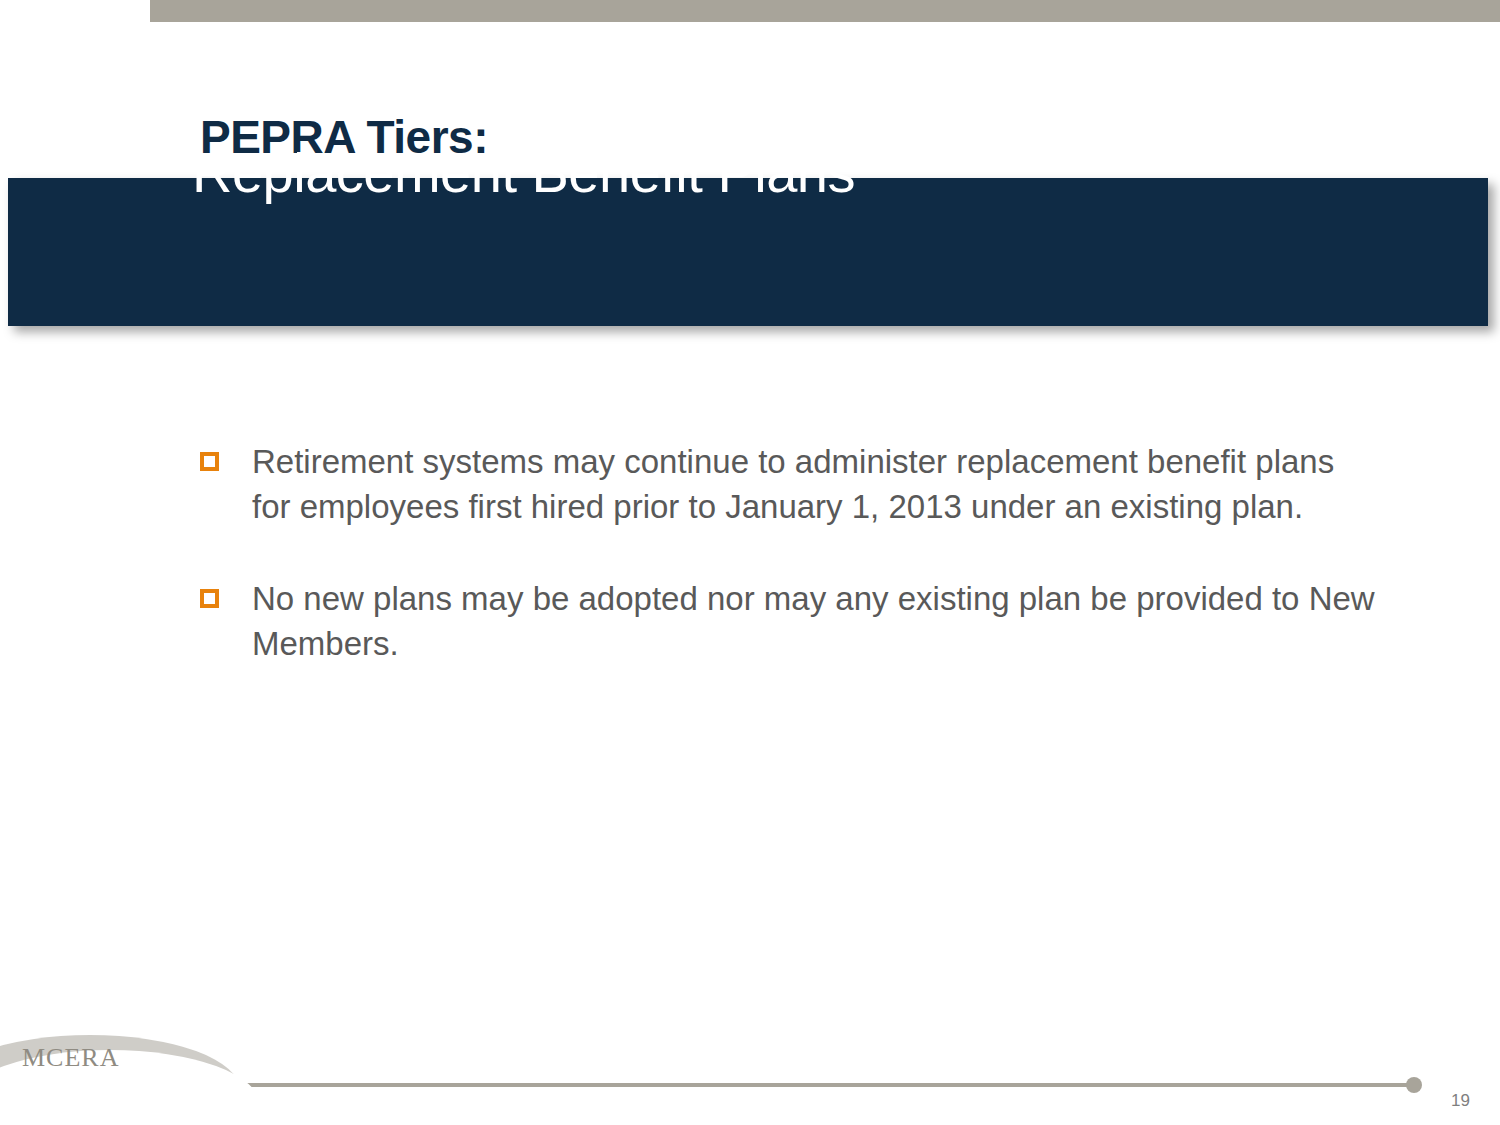PEPRA Tiers:
Replacement Benefit Plans
Retirement systems may continue to administer replacement benefit plans for employees first hired prior to January 1, 2013 under an existing plan.
No new plans may be adopted nor may any existing plan be provided to New Members.
MCERA
19